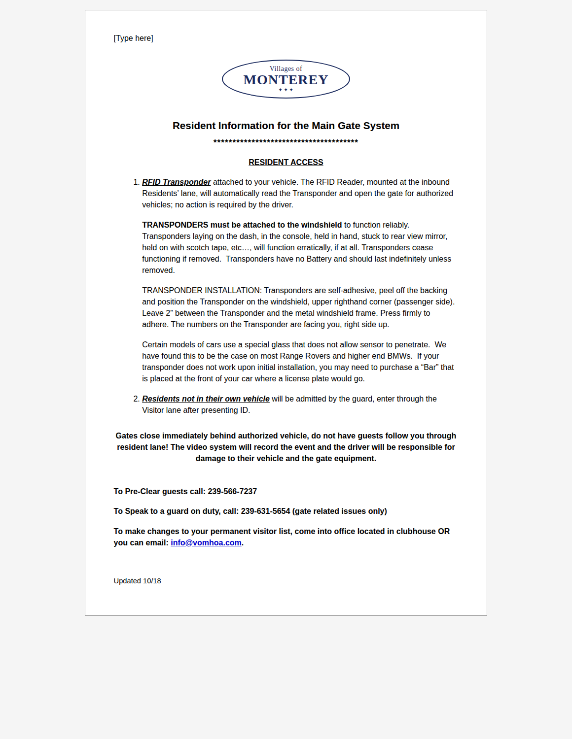[Type here]
Villages of
MONTEREY
✦✦✦
Resident Information for the Main Gate System
**************************************
RESIDENT ACCESS
RFID Transponder attached to your vehicle. The RFID Reader, mounted at the inbound Residents’ lane, will automatically read the Transponder and open the gate for authorized vehicles; no action is required by the driver.
TRANSPONDERS must be attached to the windshield to function reliably. Transponders laying on the dash, in the console, held in hand, stuck to rear view mirror, held on with scotch tape, etc…, will function erratically, if at all. Transponders cease functioning if removed. Transponders have no Battery and should last indefinitely unless removed.
TRANSPONDER INSTALLATION: Transponders are self-adhesive, peel off the backing and position the Transponder on the windshield, upper righthand corner (passenger side). Leave 2” between the Transponder and the metal windshield frame. Press firmly to adhere. The numbers on the Transponder are facing you, right side up.
Certain models of cars use a special glass that does not allow sensor to penetrate. We have found this to be the case on most Range Rovers and higher end BMWs. If your transponder does not work upon initial installation, you may need to purchase a “Bar” that is placed at the front of your car where a license plate would go.
Residents not in their own vehicle will be admitted by the guard, enter through the Visitor lane after presenting ID.
Gates close immediately behind authorized vehicle, do not have guests follow you through resident lane! The video system will record the event and the driver will be responsible for damage to their vehicle and the gate equipment.
To Pre-Clear guests call: 239-566-7237
To Speak to a guard on duty, call: 239-631-5654 (gate related issues only)
To make changes to your permanent visitor list, come into office located in clubhouse OR you can email: info@vomhoa.com.
Updated 10/18